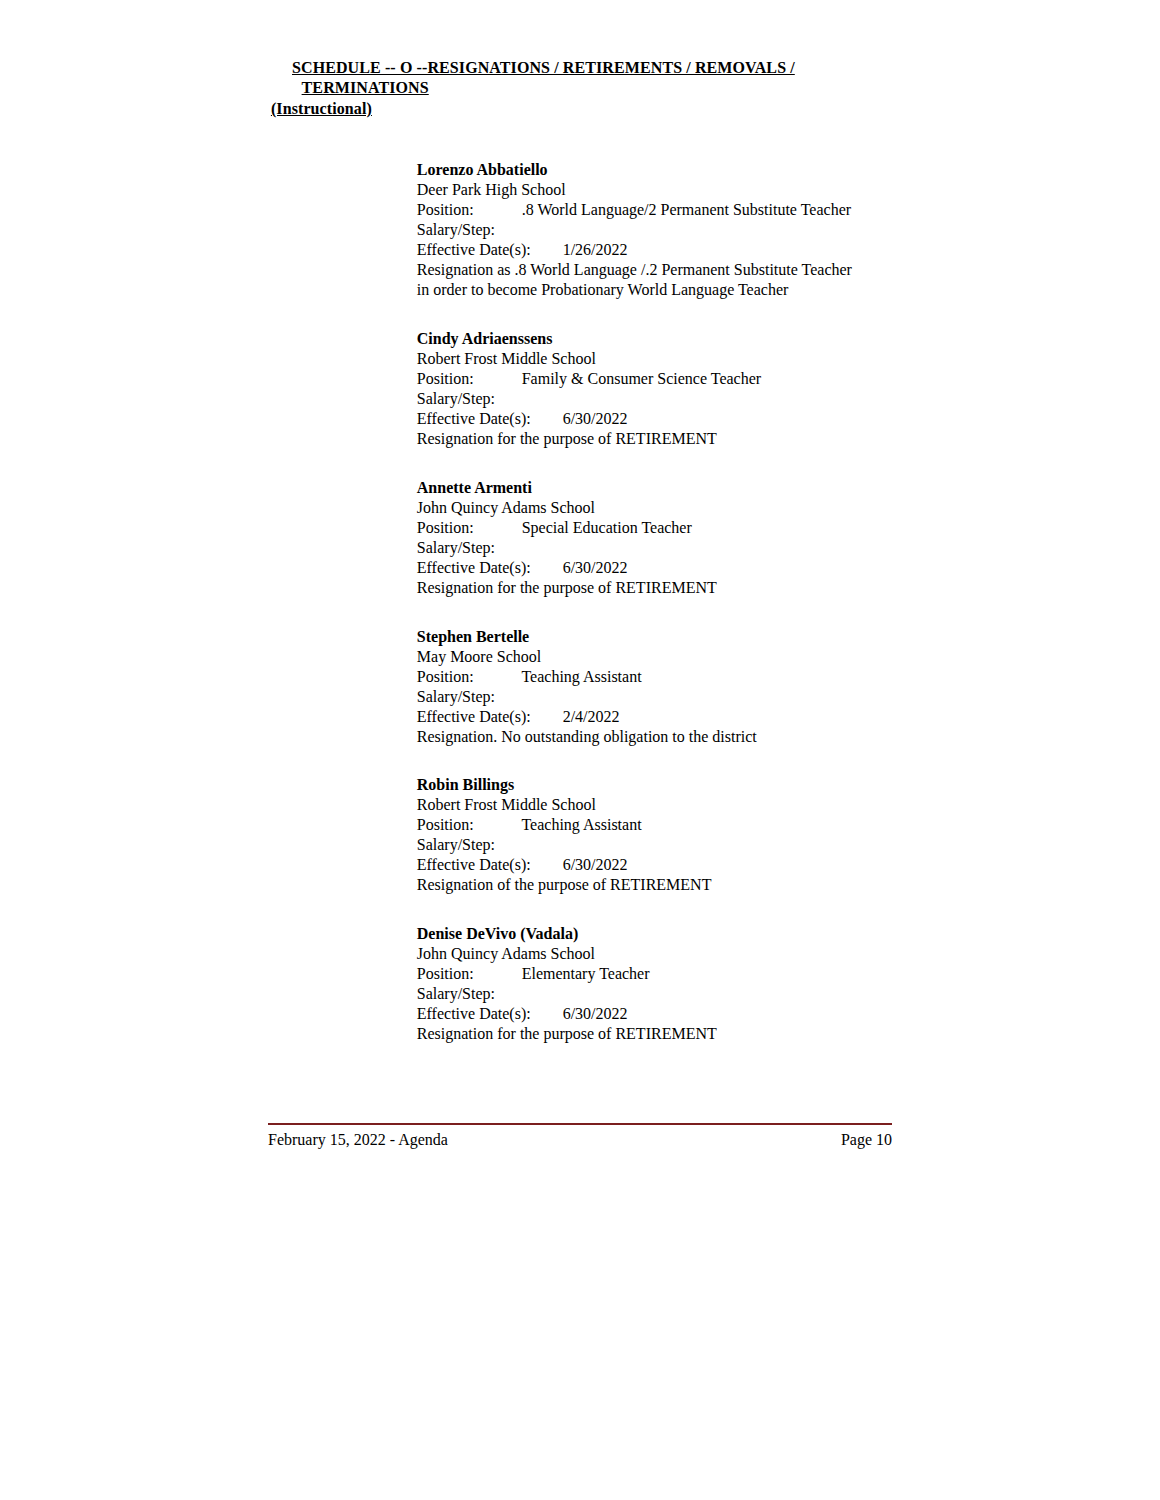SCHEDULE -- O --RESIGNATIONS / RETIREMENTS / REMOVALS / TERMINATIONS (Instructional)
Lorenzo Abbatiello
Deer Park High School
Position: .8 World Language/2 Permanent Substitute Teacher
Salary/Step:
Effective Date(s): 1/26/2022
Resignation as .8 World Language /.2 Permanent Substitute Teacher in order to become Probationary World Language Teacher
Cindy Adriaenssens
Robert Frost Middle School
Position: Family & Consumer Science Teacher
Salary/Step:
Effective Date(s): 6/30/2022
Resignation for the purpose of RETIREMENT
Annette Armenti
John Quincy Adams School
Position: Special Education Teacher
Salary/Step:
Effective Date(s): 6/30/2022
Resignation for the purpose of RETIREMENT
Stephen Bertelle
May Moore School
Position: Teaching Assistant
Salary/Step:
Effective Date(s): 2/4/2022
Resignation. No outstanding obligation to the district
Robin Billings
Robert Frost Middle School
Position: Teaching Assistant
Salary/Step:
Effective Date(s): 6/30/2022
Resignation of the purpose of RETIREMENT
Denise DeVivo (Vadala)
John Quincy Adams School
Position: Elementary Teacher
Salary/Step:
Effective Date(s): 6/30/2022
Resignation for the purpose of RETIREMENT
February 15, 2022 - Agenda Page 10